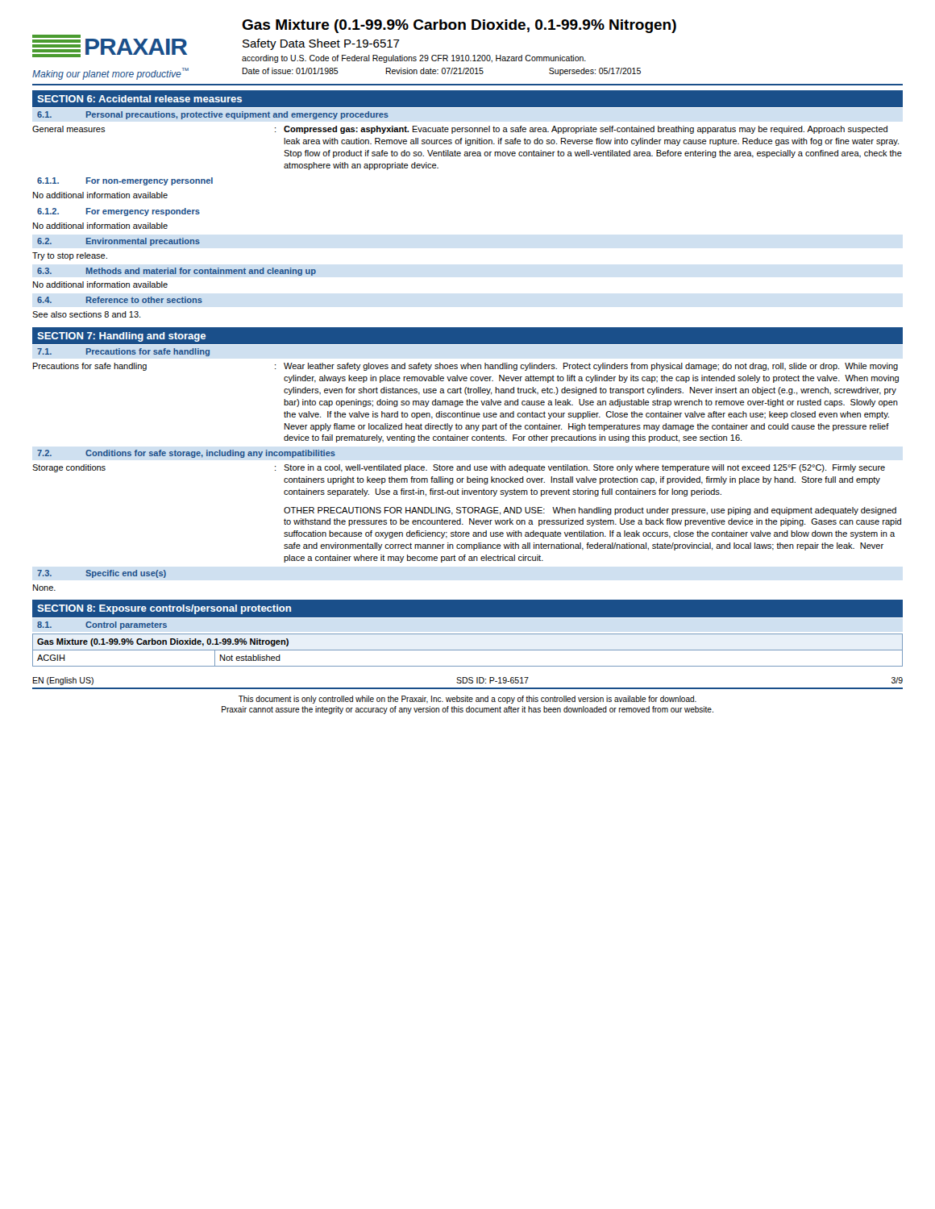PRAXAIR
Making our planet more productive™
Gas Mixture (0.1-99.9% Carbon Dioxide, 0.1-99.9% Nitrogen)
Safety Data Sheet P-19-6517
according to U.S. Code of Federal Regulations 29 CFR 1910.1200, Hazard Communication.
Date of issue: 01/01/1985 Revision date: 07/21/2015 Supersedes: 05/17/2015
SECTION 6: Accidental release measures
6.1. Personal precautions, protective equipment and emergency procedures
| General measures | : | Compressed gas: asphyxiant. Evacuate personnel to a safe area. Appropriate self-contained breathing apparatus may be required. Approach suspected leak area with caution. Remove all sources of ignition. if safe to do so. Reverse flow into cylinder may cause rupture. Reduce gas with fog or fine water spray. Stop flow of product if safe to do so. Ventilate area or move container to a well-ventilated area. Before entering the area, especially a confined area, check the atmosphere with an appropriate device. |
6.1.1. For non-emergency personnel
| No additional information available |
6.1.2. For emergency responders
| No additional information available |
6.2. Environmental precautions
| Try to stop release. |
6.3. Methods and material for containment and cleaning up
| No additional information available |
6.4. Reference to other sections
| See also sections 8 and 13. |
SECTION 7: Handling and storage
7.1. Precautions for safe handling
| Precautions for safe handling | : | Wear leather safety gloves and safety shoes when handling cylinders. Protect cylinders from physical damage; do not drag, roll, slide or drop. While moving cylinder, always keep in place removable valve cover. Never attempt to lift a cylinder by its cap; the cap is intended solely to protect the valve. When moving cylinders, even for short distances, use a cart (trolley, hand truck, etc.) designed to transport cylinders. Never insert an object (e.g., wrench, screwdriver, pry bar) into cap openings; doing so may damage the valve and cause a leak. Use an adjustable strap wrench to remove over-tight or rusted caps. Slowly open the valve. If the valve is hard to open, discontinue use and contact your supplier. Close the container valve after each use; keep closed even when empty. Never apply flame or localized heat directly to any part of the container. High temperatures may damage the container and could cause the pressure relief device to fail prematurely, venting the container contents. For other precautions in using this product, see section 16. |
7.2. Conditions for safe storage, including any incompatibilities
| Storage conditions | : | Store in a cool, well-ventilated place. Store and use with adequate ventilation. Store only where temperature will not exceed 125°F (52°C). Firmly secure containers upright to keep them from falling or being knocked over. Install valve protection cap, if provided, firmly in place by hand. Store full and empty containers separately. Use a first-in, first-out inventory system to prevent storing full containers for long periods. OTHER PRECAUTIONS FOR HANDLING, STORAGE, AND USE: When handling product under pressure, use piping and equipment adequately designed to withstand the pressures to be encountered. Never work on a pressurized system. Use a back flow preventive device in the piping. Gases can cause rapid suffocation because of oxygen deficiency; store and use with adequate ventilation. If a leak occurs, close the container valve and blow down the system in a safe and environmentally correct manner in compliance with all international, federal/national, state/provincial, and local laws; then repair the leak. Never place a container where it may become part of an electrical circuit. |
7.3. Specific end use(s)
| None. |
SECTION 8: Exposure controls/personal protection
8.1. Control parameters
| Gas Mixture (0.1-99.9% Carbon Dioxide, 0.1-99.9% Nitrogen) |
| ACGIH | Not established |
EN (English US) SDS ID: P-19-6517 3/9
This document is only controlled while on the Praxair, Inc. website and a copy of this controlled version is available for download.
Praxair cannot assure the integrity or accuracy of any version of this document after it has been downloaded or removed from our website.